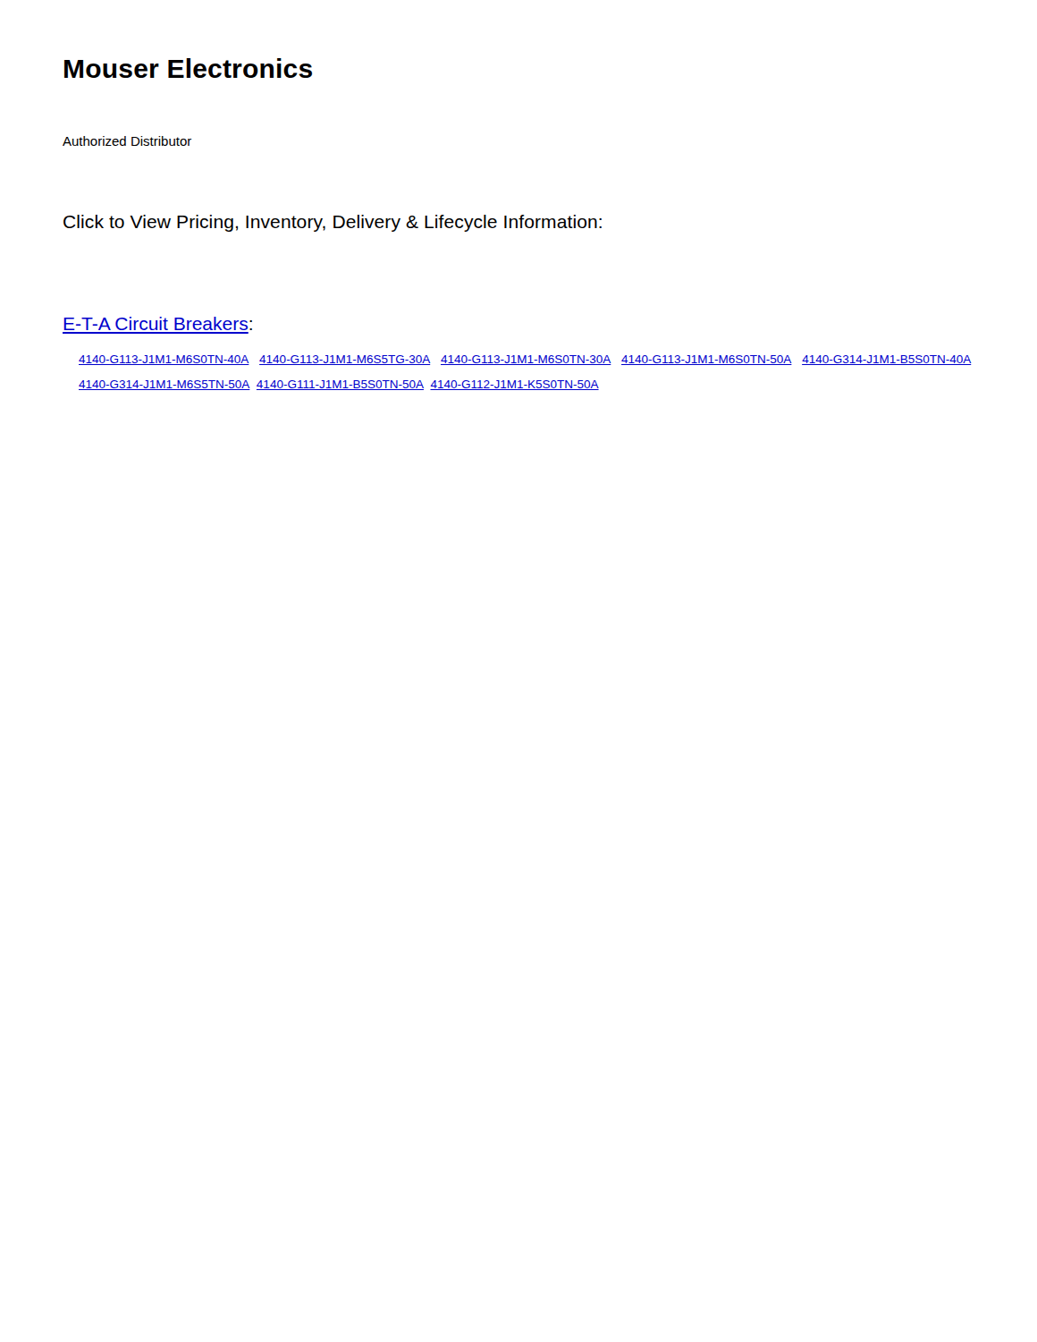Mouser Electronics
Authorized Distributor
Click to View Pricing, Inventory, Delivery & Lifecycle Information:
E-T-A Circuit Breakers:
4140-G113-J1M1-M6S0TN-40A 4140-G113-J1M1-M6S5TG-30A 4140-G113-J1M1-M6S0TN-30A 4140-G113-J1M1-M6S0TN-50A 4140-G314-J1M1-B5S0TN-40A 4140-G314-J1M1-M6S5TN-50A 4140-G111-J1M1-B5S0TN-50A 4140-G112-J1M1-K5S0TN-50A